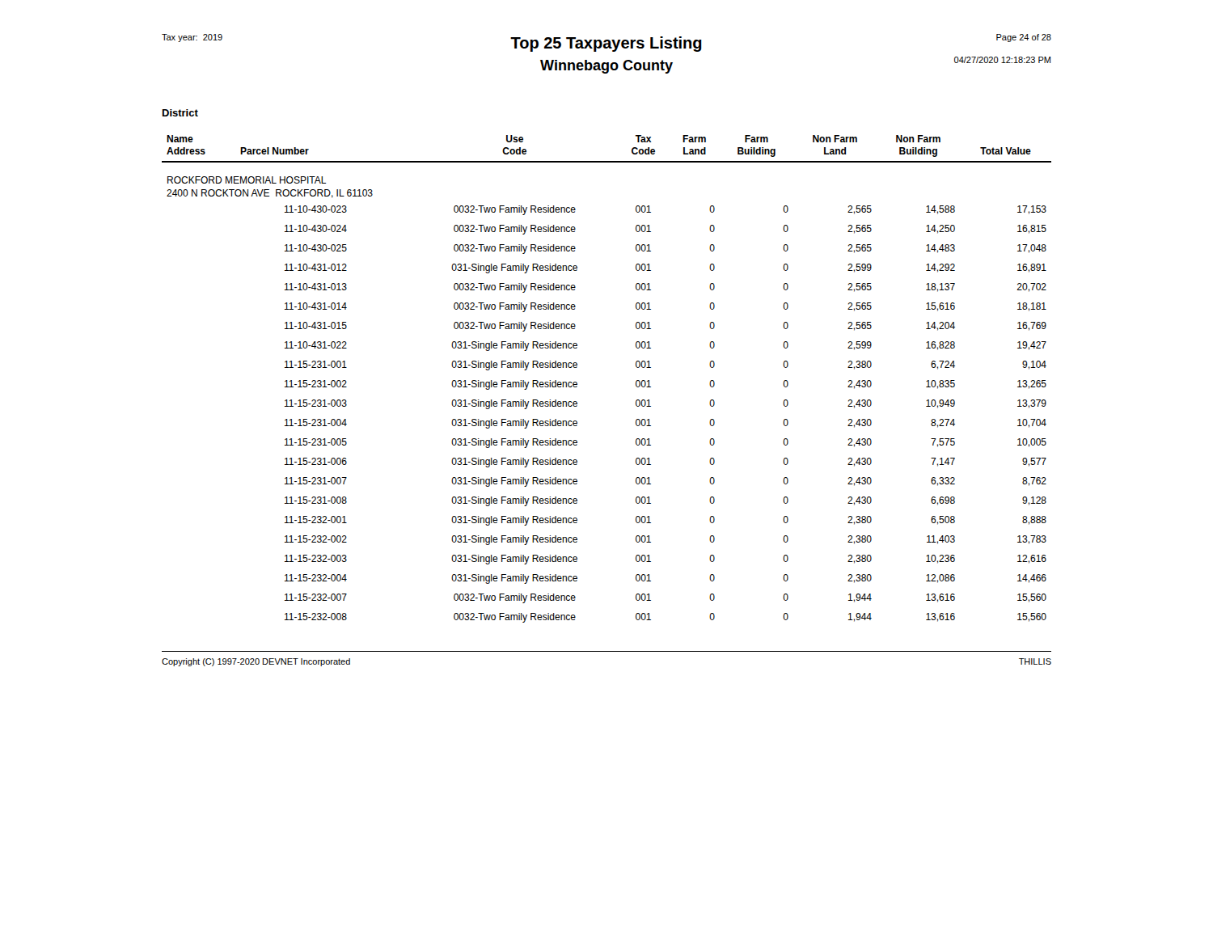Tax year: 2019
Page 24 of 28
04/27/2020 12:18:23 PM
Top 25 Taxpayers Listing
Winnebago County
District
| Name Address | Parcel Number | Use Code | Tax Code | Farm Land | Farm Building | Non Farm Land | Non Farm Building | Total Value |
| --- | --- | --- | --- | --- | --- | --- | --- | --- |
| ROCKFORD MEMORIAL HOSPITAL 2400 N ROCKTON AVE ROCKFORD, IL 61103 |
| | 11-10-430-023 | 0032-Two Family Residence | 001 | 0 | 0 | 2,565 | 14,588 | 17,153 |
| | 11-10-430-024 | 0032-Two Family Residence | 001 | 0 | 0 | 2,565 | 14,250 | 16,815 |
| | 11-10-430-025 | 0032-Two Family Residence | 001 | 0 | 0 | 2,565 | 14,483 | 17,048 |
| | 11-10-431-012 | 031-Single Family Residence | 001 | 0 | 0 | 2,599 | 14,292 | 16,891 |
| | 11-10-431-013 | 0032-Two Family Residence | 001 | 0 | 0 | 2,565 | 18,137 | 20,702 |
| | 11-10-431-014 | 0032-Two Family Residence | 001 | 0 | 0 | 2,565 | 15,616 | 18,181 |
| | 11-10-431-015 | 0032-Two Family Residence | 001 | 0 | 0 | 2,565 | 14,204 | 16,769 |
| | 11-10-431-022 | 031-Single Family Residence | 001 | 0 | 0 | 2,599 | 16,828 | 19,427 |
| | 11-15-231-001 | 031-Single Family Residence | 001 | 0 | 0 | 2,380 | 6,724 | 9,104 |
| | 11-15-231-002 | 031-Single Family Residence | 001 | 0 | 0 | 2,430 | 10,835 | 13,265 |
| | 11-15-231-003 | 031-Single Family Residence | 001 | 0 | 0 | 2,430 | 10,949 | 13,379 |
| | 11-15-231-004 | 031-Single Family Residence | 001 | 0 | 0 | 2,430 | 8,274 | 10,704 |
| | 11-15-231-005 | 031-Single Family Residence | 001 | 0 | 0 | 2,430 | 7,575 | 10,005 |
| | 11-15-231-006 | 031-Single Family Residence | 001 | 0 | 0 | 2,430 | 7,147 | 9,577 |
| | 11-15-231-007 | 031-Single Family Residence | 001 | 0 | 0 | 2,430 | 6,332 | 8,762 |
| | 11-15-231-008 | 031-Single Family Residence | 001 | 0 | 0 | 2,430 | 6,698 | 9,128 |
| | 11-15-232-001 | 031-Single Family Residence | 001 | 0 | 0 | 2,380 | 6,508 | 8,888 |
| | 11-15-232-002 | 031-Single Family Residence | 001 | 0 | 0 | 2,380 | 11,403 | 13,783 |
| | 11-15-232-003 | 031-Single Family Residence | 001 | 0 | 0 | 2,380 | 10,236 | 12,616 |
| | 11-15-232-004 | 031-Single Family Residence | 001 | 0 | 0 | 2,380 | 12,086 | 14,466 |
| | 11-15-232-007 | 0032-Two Family Residence | 001 | 0 | 0 | 1,944 | 13,616 | 15,560 |
| | 11-15-232-008 | 0032-Two Family Residence | 001 | 0 | 0 | 1,944 | 13,616 | 15,560 |
Copyright (C) 1997-2020 DEVNET Incorporated THILLIS